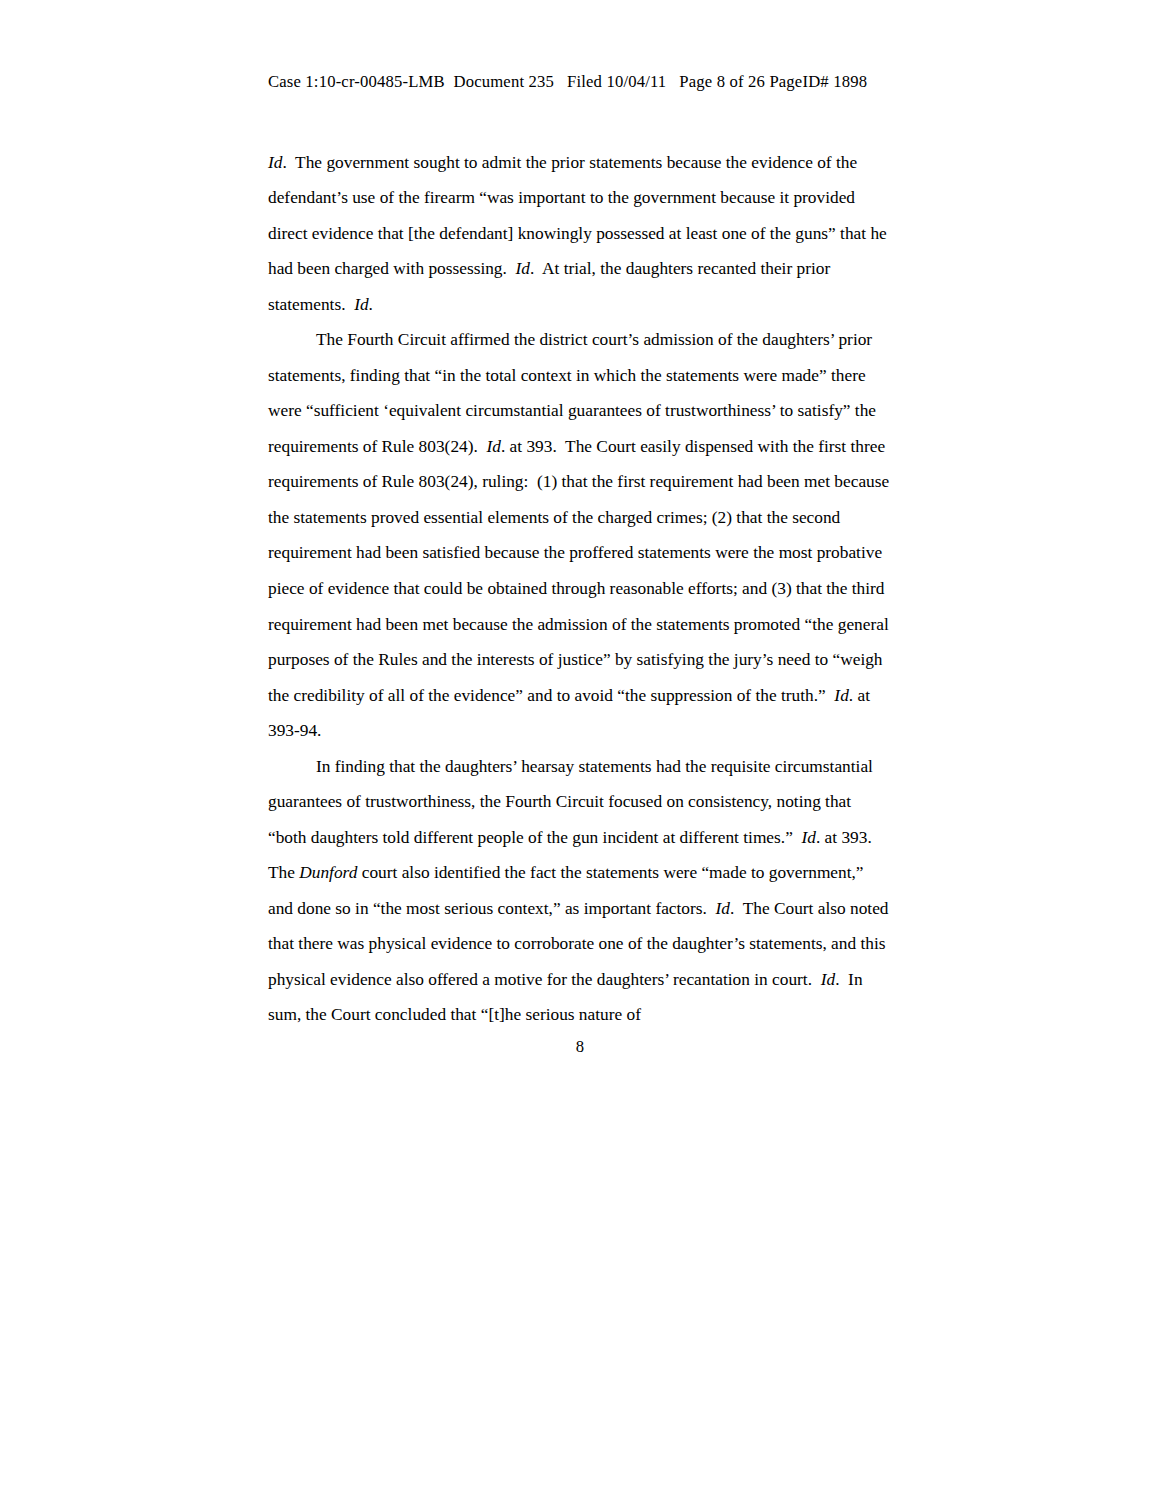Case 1:10-cr-00485-LMB Document 235 Filed 10/04/11 Page 8 of 26 PageID# 1898
Id. The government sought to admit the prior statements because the evidence of the defendant’s use of the firearm “was important to the government because it provided direct evidence that [the defendant] knowingly possessed at least one of the guns” that he had been charged with possessing. Id. At trial, the daughters recanted their prior statements. Id.
The Fourth Circuit affirmed the district court’s admission of the daughters’ prior statements, finding that “in the total context in which the statements were made” there were “sufficient ‘equivalent circumstantial guarantees of trustworthiness’ to satisfy” the requirements of Rule 803(24). Id. at 393. The Court easily dispensed with the first three requirements of Rule 803(24), ruling: (1) that the first requirement had been met because the statements proved essential elements of the charged crimes; (2) that the second requirement had been satisfied because the proffered statements were the most probative piece of evidence that could be obtained through reasonable efforts; and (3) that the third requirement had been met because the admission of the statements promoted “the general purposes of the Rules and the interests of justice” by satisfying the jury’s need to “weigh the credibility of all of the evidence” and to avoid “the suppression of the truth.” Id. at 393-94.
In finding that the daughters’ hearsay statements had the requisite circumstantial guarantees of trustworthiness, the Fourth Circuit focused on consistency, noting that “both daughters told different people of the gun incident at different times.” Id. at 393. The Dunford court also identified the fact the statements were “made to government,” and done so in “the most serious context,” as important factors. Id. The Court also noted that there was physical evidence to corroborate one of the daughter’s statements, and this physical evidence also offered a motive for the daughters’ recantation in court. Id. In sum, the Court concluded that “[t]he serious nature of
8